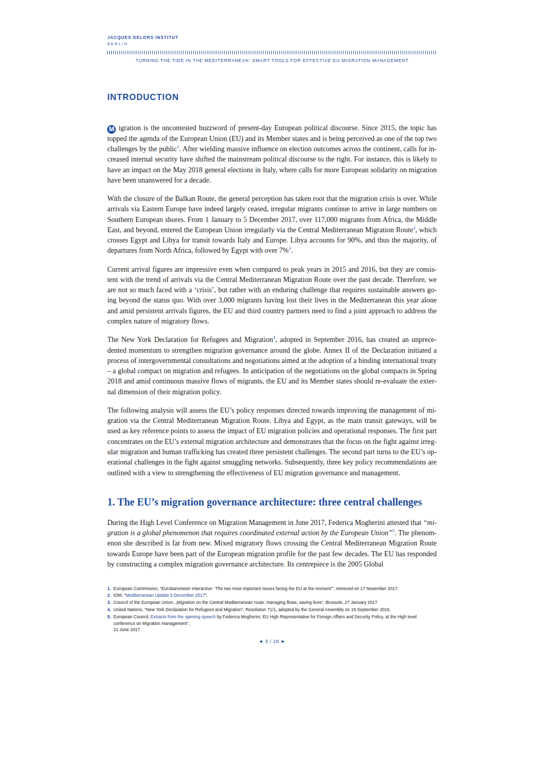JACQUES DELORS INSTITUT
BERLIN
Turning the tide in the Mediterranean: smart tools for effective EU migration management
INTRODUCTION
Migration is the uncontested buzzword of present-day European political discourse. Since 2015, the topic has topped the agenda of the European Union (EU) and its Member states and is being perceived as one of the top two challenges by the public1. After wielding massive influence on election outcomes across the continent, calls for increased internal security have shifted the mainstream political discourse to the right. For instance, this is likely to have an impact on the May 2018 general elections in Italy, where calls for more European solidarity on migration have been unanswered for a decade.
With the closure of the Balkan Route, the general perception has taken root that the migration crisis is over. While arrivals via Eastern Europe have indeed largely ceased, irregular migrants continue to arrive in large numbers on Southern European shores. From 1 January to 5 December 2017, over 117,000 migrants from Africa, the Middle East, and beyond, entered the European Union irregularly via the Central Mediterranean Migration Route2, which crosses Egypt and Libya for transit towards Italy and Europe. Libya accounts for 90%, and thus the majority, of departures from North Africa, followed by Egypt with over 7%3.
Current arrival figures are impressive even when compared to peak years in 2015 and 2016, but they are consistent with the trend of arrivals via the Central Mediterranean Migration Route over the past decade. Therefore, we are not so much faced with a ‘crisis’, but rather with an enduring challenge that requires sustainable answers going beyond the status quo. With over 3,000 migrants having lost their lives in the Mediterranean this year alone and amid persistent arrivals figures, the EU and third country partners need to find a joint approach to address the complex nature of migratory flows.
The New York Declaration for Refugees and Migration4, adopted in September 2016, has created an unprecedented momentum to strengthen migration governance around the globe. Annex II of the Declaration initiated a process of intergovernmental consultations and negotiations aimed at the adoption of a binding international treaty – a global compact on migration and refugees. In anticipation of the negotiations on the global compacts in Spring 2018 and amid continuous massive flows of migrants, the EU and its Member states should re-evaluate the external dimension of their migration policy.
The following analysis will assess the EU’s policy responses directed towards improving the management of migration via the Central Mediterranean Migration Route. Libya and Egypt, as the main transit gateways, will be used as key reference points to assess the impact of EU migration policies and operational responses. The first part concentrates on the EU’s external migration architecture and demonstrates that the focus on the fight against irregular migration and human trafficking has created three persistent challenges. The second part turns to the EU’s operational challenges in the fight against smuggling networks. Subsequently, three key policy recommendations are outlined with a view to strengthening the effectiveness of EU migration governance and management.
1. The EU’s migration governance architecture: three central challenges
During the High Level Conference on Migration Management in June 2017, Federica Mogherini attested that “migration is a global phenomenon that requires coordinated external action by the European Union”5. The phenomenon she described is far from new. Mixed migratory flows crossing the Central Mediterranean Migration Route towards Europe have been part of the European migration profile for the past few decades. The EU has responded by constructing a complex migration governance architecture. Its centrepiece is the 2005 Global
1. European Commission, “Eurobarometer Interactive: ‘The two most important issues facing the EU at the moment’”, retrieved on 17 November 2017.
2. IOM, “Mediterranean Update 5 December 2017”.
3. Council of the European Union, „Migration on the Central Mediterranean route: managing flows, saving lives“, Brussels, 27 January 2017
4. United Nations, “New York Declaration for Refugees and Migration”, Resolution 71/1, adopted by the General Assembly on 19 September 2016.
5. European Council, Extracts from the opening speech by Federica Mogherini, EU High Representative for Foreign Affairs and Security Policy, at the High level conference on Migration management”, 21 June 2017.
◄ 3 / 16 ►